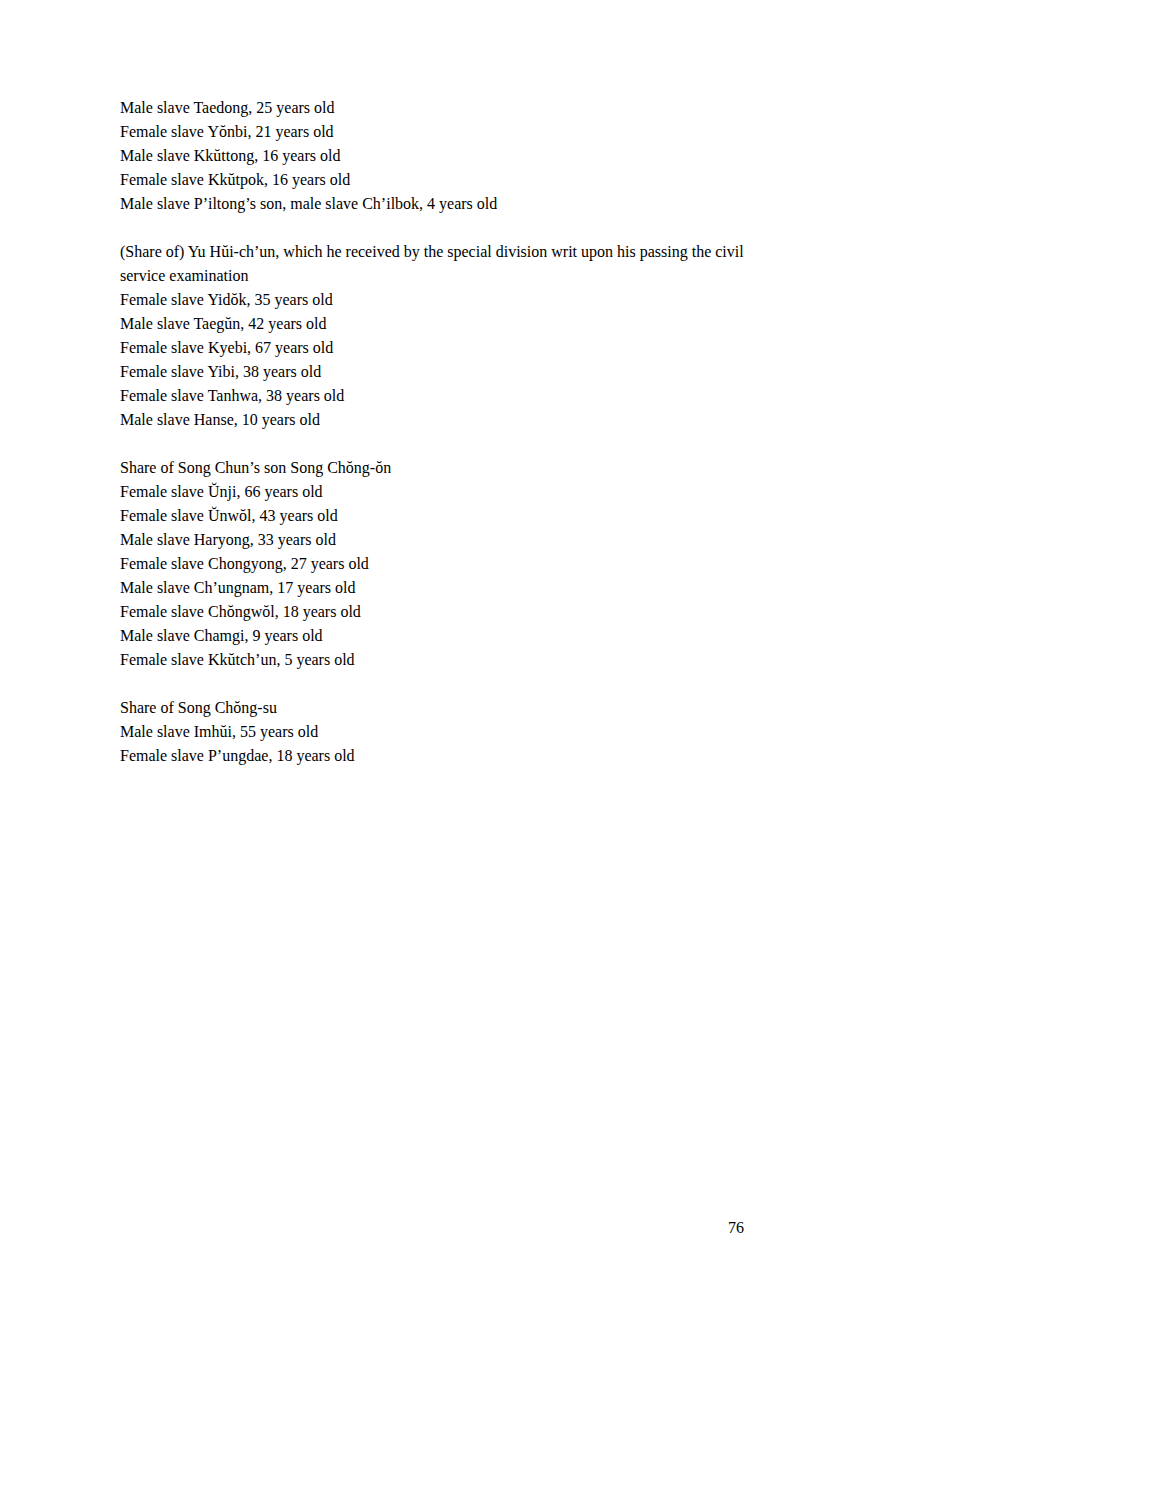Male slave Taedong, 25 years old
Female slave Yŏnbi, 21 years old
Male slave Kkŭttong, 16 years old
Female slave Kkŭtpok, 16 years old
Male slave P’iltong’s son, male slave Ch’ilbok, 4 years old
(Share of) Yu Hŭi-ch’un, which he received by the special division writ upon his passing the civil service examination
Female slave Yidŏk, 35 years old
Male slave Taegŭn, 42 years old
Female slave Kyebi, 67 years old
Female slave Yibi, 38 years old
Female slave Tanhwa, 38 years old
Male slave Hanse, 10 years old
Share of Song Chun’s son Song Chŏng-ŏn
Female slave Ŭnji, 66 years old
Female slave Ŭnwŏl, 43 years old
Male slave Haryong, 33 years old
Female slave Chongyong, 27 years old
Male slave Ch’ungnam, 17 years old
Female slave Chŏngwŏl, 18 years old
Male slave Chamgi, 9 years old
Female slave Kkŭtch’un, 5 years old
Share of Song Chŏng-su
Male slave Imhŭi, 55 years old
Female slave P’ungdae, 18 years old
76